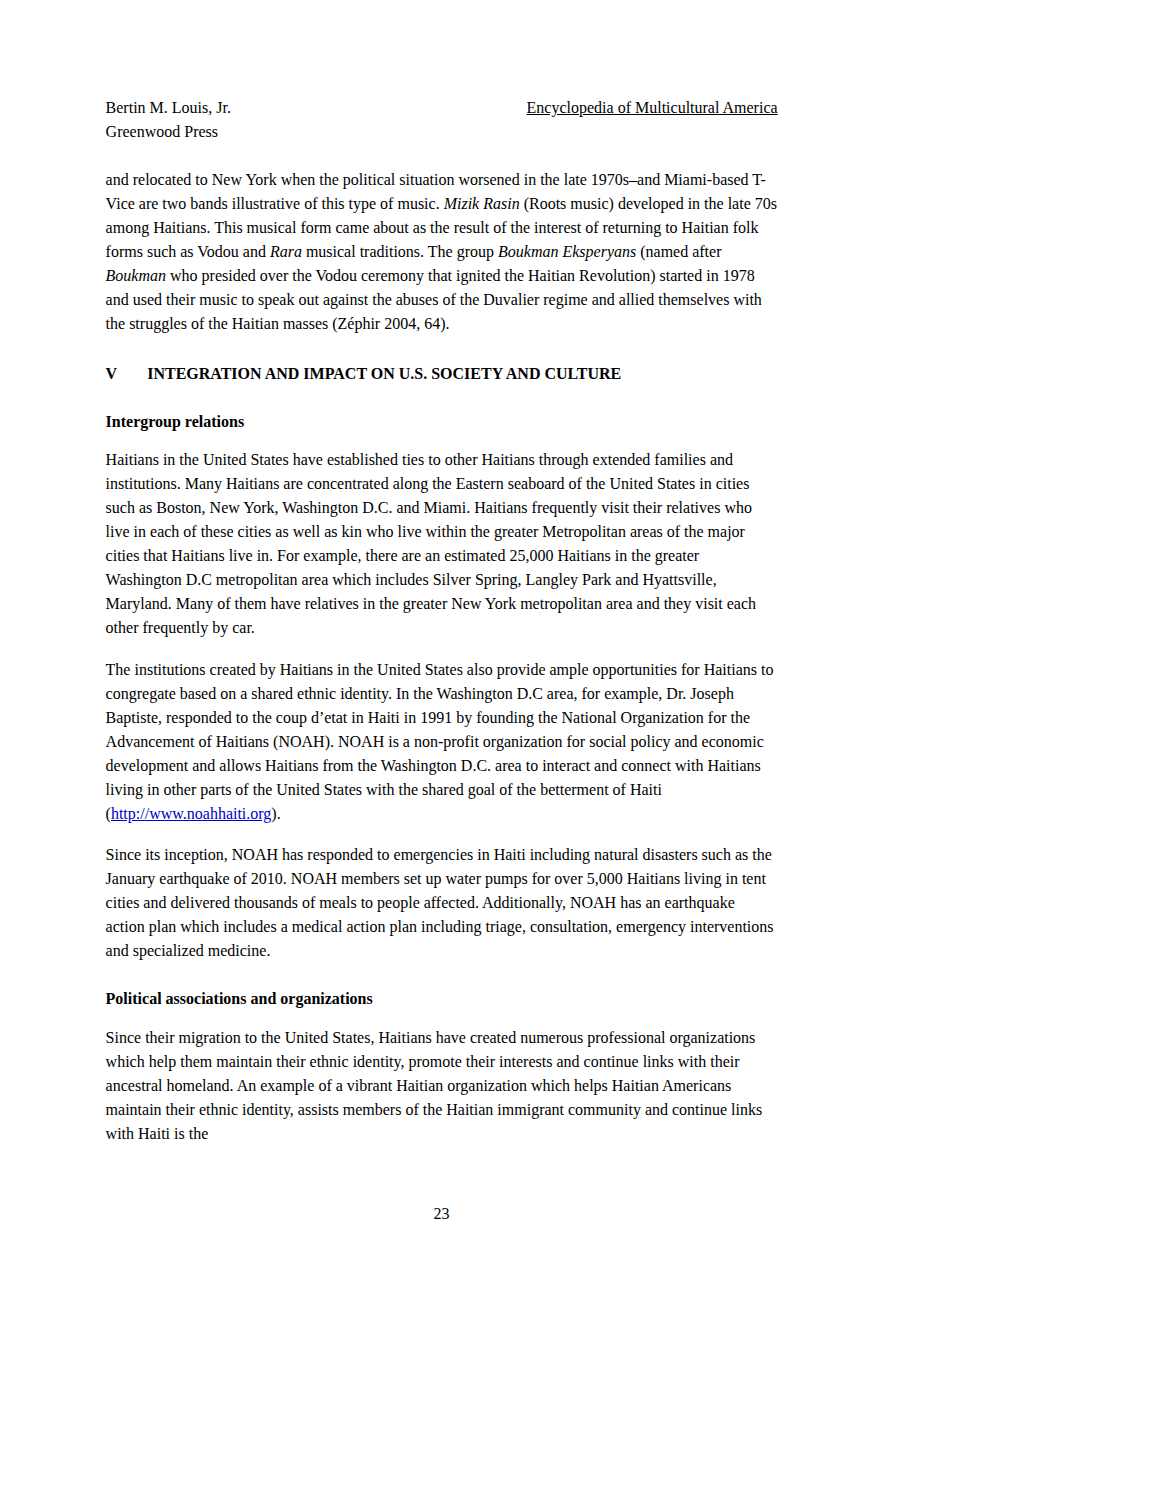Bertin M. Louis, Jr.
Greenwood Press
Encyclopedia of Multicultural America
and relocated to New York when the political situation worsened in the late 1970s–and Miami-based T-Vice are two bands illustrative of this type of music. Mizik Rasin (Roots music) developed in the late 70s among Haitians. This musical form came about as the result of the interest of returning to Haitian folk forms such as Vodou and Rara musical traditions. The group Boukman Eksperyans (named after Boukman who presided over the Vodou ceremony that ignited the Haitian Revolution) started in 1978 and used their music to speak out against the abuses of the Duvalier regime and allied themselves with the struggles of the Haitian masses (Zéphir 2004, 64).
VINTEGRATION AND IMPACT ON U.S. SOCIETY AND CULTURE
Intergroup relations
Haitians in the United States have established ties to other Haitians through extended families and institutions. Many Haitians are concentrated along the Eastern seaboard of the United States in cities such as Boston, New York, Washington D.C. and Miami. Haitians frequently visit their relatives who live in each of these cities as well as kin who live within the greater Metropolitan areas of the major cities that Haitians live in. For example, there are an estimated 25,000 Haitians in the greater Washington D.C metropolitan area which includes Silver Spring, Langley Park and Hyattsville, Maryland. Many of them have relatives in the greater New York metropolitan area and they visit each other frequently by car.
The institutions created by Haitians in the United States also provide ample opportunities for Haitians to congregate based on a shared ethnic identity. In the Washington D.C area, for example, Dr. Joseph Baptiste, responded to the coup d’etat in Haiti in 1991 by founding the National Organization for the Advancement of Haitians (NOAH). NOAH is a non-profit organization for social policy and economic development and allows Haitians from the Washington D.C. area to interact and connect with Haitians living in other parts of the United States with the shared goal of the betterment of Haiti (http://www.noahhaiti.org).
Since its inception, NOAH has responded to emergencies in Haiti including natural disasters such as the January earthquake of 2010. NOAH members set up water pumps for over 5,000 Haitians living in tent cities and delivered thousands of meals to people affected. Additionally, NOAH has an earthquake action plan which includes a medical action plan including triage, consultation, emergency interventions and specialized medicine.
Political associations and organizations
Since their migration to the United States, Haitians have created numerous professional organizations which help them maintain their ethnic identity, promote their interests and continue links with their ancestral homeland. An example of a vibrant Haitian organization which helps Haitian Americans maintain their ethnic identity, assists members of the Haitian immigrant community and continue links with Haiti is the
23